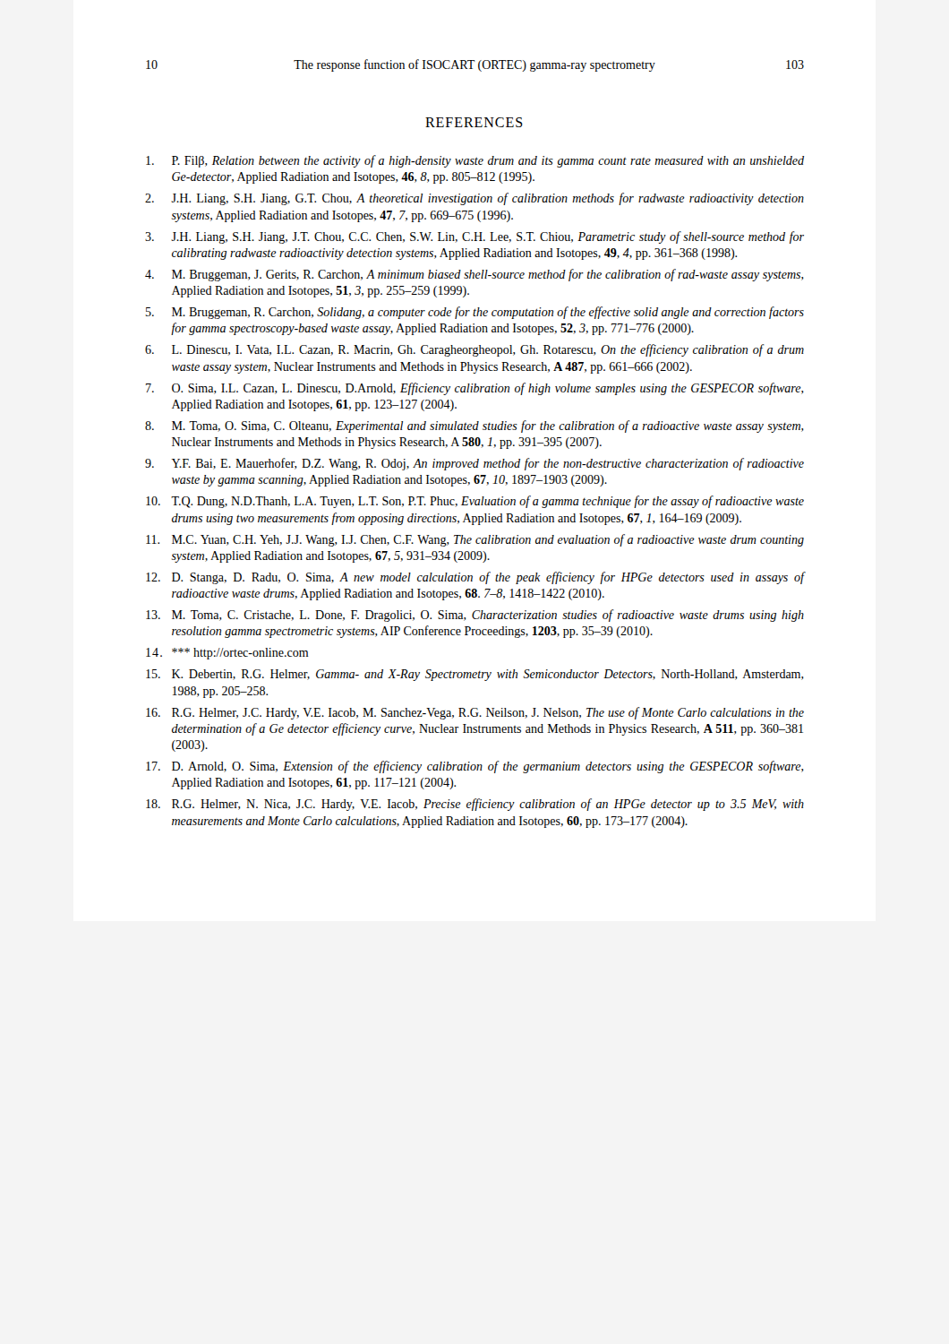10 The response function of ISOCART (ORTEC) gamma-ray spectrometry 103
REFERENCES
1. P. Filβ, Relation between the activity of a high-density waste drum and its gamma count rate measured with an unshielded Ge-detector, Applied Radiation and Isotopes, 46, 8, pp. 805–812 (1995).
2. J.H. Liang, S.H. Jiang, G.T. Chou, A theoretical investigation of calibration methods for radwaste radioactivity detection systems, Applied Radiation and Isotopes, 47, 7, pp. 669–675 (1996).
3. J.H. Liang, S.H. Jiang, J.T. Chou, C.C. Chen, S.W. Lin, C.H. Lee, S.T. Chiou, Parametric study of shell-source method for calibrating radwaste radioactivity detection systems, Applied Radiation and Isotopes, 49, 4, pp. 361–368 (1998).
4. M. Bruggeman, J. Gerits, R. Carchon, A minimum biased shell-source method for the calibration of rad-waste assay systems, Applied Radiation and Isotopes, 51, 3, pp. 255–259 (1999).
5. M. Bruggeman, R. Carchon, Solidang, a computer code for the computation of the effective solid angle and correction factors for gamma spectroscopy-based waste assay, Applied Radiation and Isotopes, 52, 3, pp. 771–776 (2000).
6. L. Dinescu, I. Vata, I.L. Cazan, R. Macrin, Gh. Caragheorgheopol, Gh. Rotarescu, On the efficiency calibration of a drum waste assay system, Nuclear Instruments and Methods in Physics Research, A 487, pp. 661–666 (2002).
7. O. Sima, I.L. Cazan, L. Dinescu, D.Arnold, Efficiency calibration of high volume samples using the GESPECOR software, Applied Radiation and Isotopes, 61, pp. 123–127 (2004).
8. M. Toma, O. Sima, C. Olteanu, Experimental and simulated studies for the calibration of a radioactive waste assay system, Nuclear Instruments and Methods in Physics Research, A 580, 1, pp. 391–395 (2007).
9. Y.F. Bai, E. Mauerhofer, D.Z. Wang, R. Odoj, An improved method for the non-destructive characterization of radioactive waste by gamma scanning, Applied Radiation and Isotopes, 67, 10, 1897–1903 (2009).
10. T.Q. Dung, N.D.Thanh, L.A. Tuyen, L.T. Son, P.T. Phuc, Evaluation of a gamma technique for the assay of radioactive waste drums using two measurements from opposing directions, Applied Radiation and Isotopes, 67, 1, 164–169 (2009).
11. M.C. Yuan, C.H. Yeh, J.J. Wang, I.J. Chen, C.F. Wang, The calibration and evaluation of a radioactive waste drum counting system, Applied Radiation and Isotopes, 67, 5, 931–934 (2009).
12. D. Stanga, D. Radu, O. Sima, A new model calculation of the peak efficiency for HPGe detectors used in assays of radioactive waste drums, Applied Radiation and Isotopes, 68. 7–8, 1418–1422 (2010).
13. M. Toma, C. Cristache, L. Done, F. Dragolici, O. Sima, Characterization studies of radioactive waste drums using high resolution gamma spectrometric systems, AIP Conference Proceedings, 1203, pp. 35–39 (2010).
14.*** http://ortec-online.com
15. K. Debertin, R.G. Helmer, Gamma- and X-Ray Spectrometry with Semiconductor Detectors, North-Holland, Amsterdam, 1988, pp. 205–258.
16. R.G. Helmer, J.C. Hardy, V.E. Iacob, M. Sanchez-Vega, R.G. Neilson, J. Nelson, The use of Monte Carlo calculations in the determination of a Ge detector efficiency curve, Nuclear Instruments and Methods in Physics Research, A 511, pp. 360–381 (2003).
17. D. Arnold, O. Sima, Extension of the efficiency calibration of the germanium detectors using the GESPECOR software, Applied Radiation and Isotopes, 61, pp. 117–121 (2004).
18. R.G. Helmer, N. Nica, J.C. Hardy, V.E. Iacob, Precise efficiency calibration of an HPGe detector up to 3.5 MeV, with measurements and Monte Carlo calculations, Applied Radiation and Isotopes, 60, pp. 173–177 (2004).